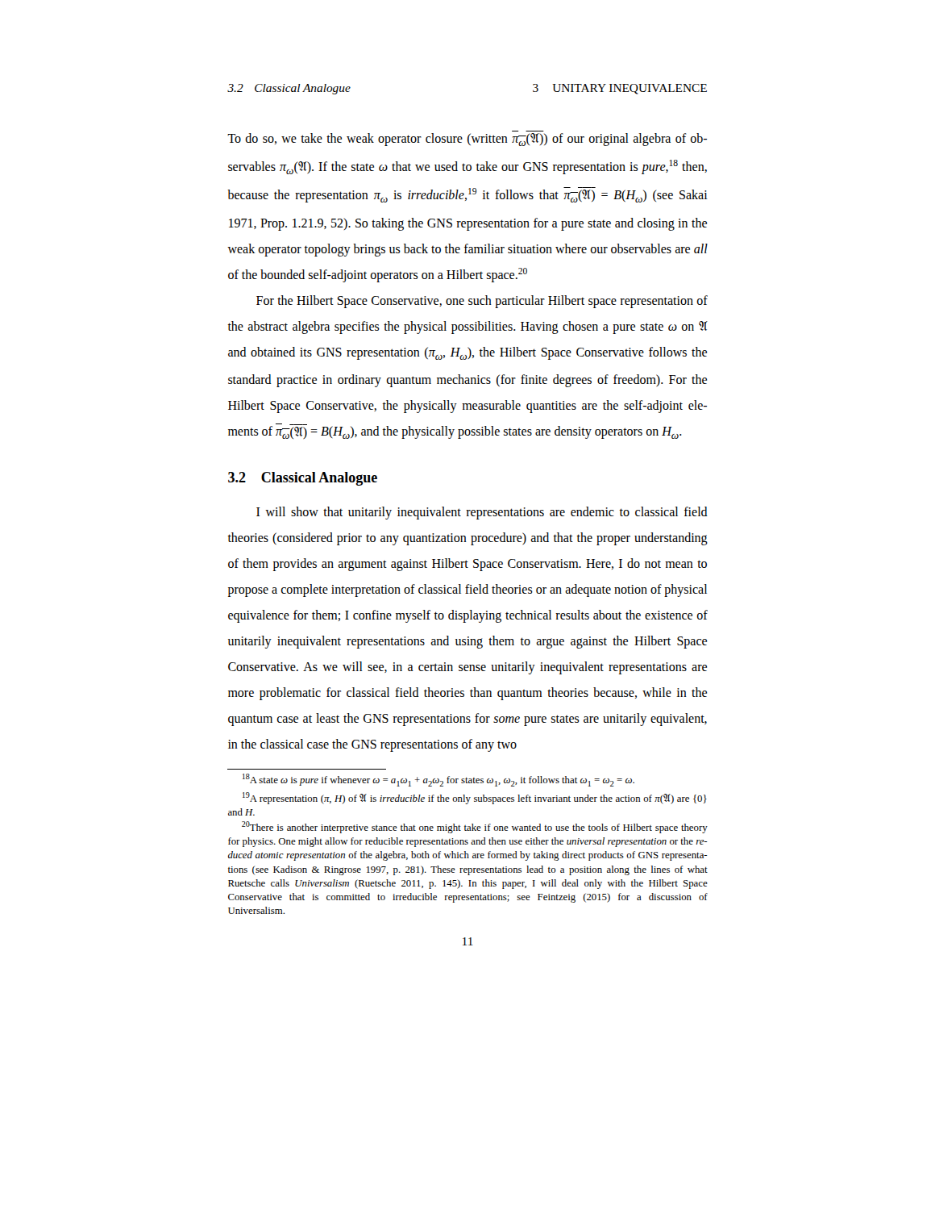3.2 Classical Analogue 3 UNITARY INEQUIVALENCE
To do so, we take the weak operator closure (written πω(𝔄)) of our original algebra of observables πω(𝔄). If the state ω that we used to take our GNS representation is pure,18 then, because the representation πω is irreducible,19 it follows that πω(𝔄) = B(Hω) (see Sakai 1971, Prop. 1.21.9, 52). So taking the GNS representation for a pure state and closing in the weak operator topology brings us back to the familiar situation where our observables are all of the bounded self-adjoint operators on a Hilbert space.20
For the Hilbert Space Conservative, one such particular Hilbert space representation of the abstract algebra specifies the physical possibilities. Having chosen a pure state ω on 𝔄 and obtained its GNS representation (πω, Hω), the Hilbert Space Conservative follows the standard practice in ordinary quantum mechanics (for finite degrees of freedom). For the Hilbert Space Conservative, the physically measurable quantities are the self-adjoint elements of πω(𝔄) = B(Hω), and the physically possible states are density operators on Hω.
3.2 Classical Analogue
I will show that unitarily inequivalent representations are endemic to classical field theories (considered prior to any quantization procedure) and that the proper understanding of them provides an argument against Hilbert Space Conservatism. Here, I do not mean to propose a complete interpretation of classical field theories or an adequate notion of physical equivalence for them; I confine myself to displaying technical results about the existence of unitarily inequivalent representations and using them to argue against the Hilbert Space Conservative. As we will see, in a certain sense unitarily inequivalent representations are more problematic for classical field theories than quantum theories because, while in the quantum case at least the GNS representations for some pure states are unitarily equivalent, in the classical case the GNS representations of any two
18A state ω is pure if whenever ω = a1ω1 + a2ω2 for states ω1, ω2, it follows that ω1 = ω2 = ω.
19A representation (π, H) of 𝔄 is irreducible if the only subspaces left invariant under the action of π(𝔄) are {0} and H.
20There is another interpretive stance that one might take if one wanted to use the tools of Hilbert space theory for physics. One might allow for reducible representations and then use either the universal representation or the reduced atomic representation of the algebra, both of which are formed by taking direct products of GNS representations (see Kadison & Ringrose 1997, p. 281). These representations lead to a position along the lines of what Ruetsche calls Universalism (Ruetsche 2011, p. 145). In this paper, I will deal only with the Hilbert Space Conservative that is committed to irreducible representations; see Feintzeig (2015) for a discussion of Universalism.
11